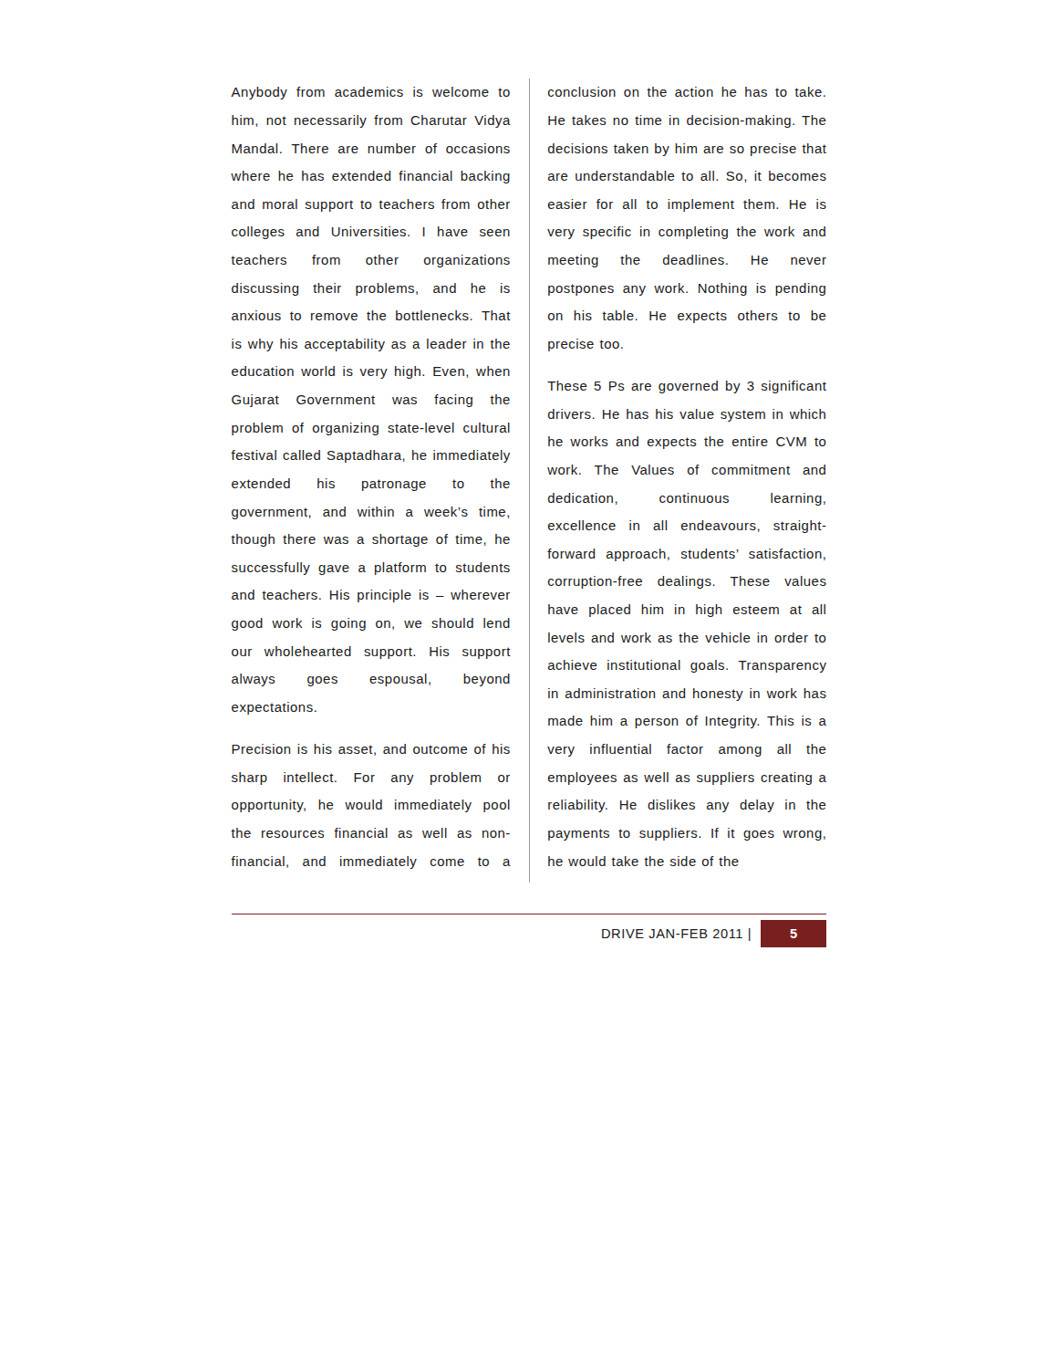Anybody from academics is welcome to him, not necessarily from Charutar Vidya Mandal. There are number of occasions where he has extended financial backing and moral support to teachers from other colleges and Universities. I have seen teachers from other organizations discussing their problems, and he is anxious to remove the bottlenecks. That is why his acceptability as a leader in the education world is very high. Even, when Gujarat Government was facing the problem of organizing state-level cultural festival called Saptadhara, he immediately extended his patronage to the government, and within a week’s time, though there was a shortage of time, he successfully gave a platform to students and teachers. His principle is – wherever good work is going on, we should lend our wholehearted support. His support always goes espousal, beyond expectations.
Precision is his asset, and outcome of his sharp intellect. For any problem or opportunity, he would immediately pool the resources financial as well as non-financial, and immediately come to a conclusion on the action he has to take. He takes no time in decision-making. The decisions taken by him are so precise that are understandable to all. So, it becomes easier for all to implement them. He is very specific in completing the work and meeting the deadlines. He never postpones any work. Nothing is pending on his table. He expects others to be precise too.
These 5 Ps are governed by 3 significant drivers. He has his value system in which he works and expects the entire CVM to work. The Values of commitment and dedication, continuous learning, excellence in all endeavours, straight-forward approach, students’ satisfaction, corruption-free dealings. These values have placed him in high esteem at all levels and work as the vehicle in order to achieve institutional goals. Transparency in administration and honesty in work has made him a person of Integrity. This is a very influential factor among all the employees as well as suppliers creating a reliability. He dislikes any delay in the payments to suppliers. If it goes wrong, he would take the side of the
DRIVE JAN-FEB 2011 |
5